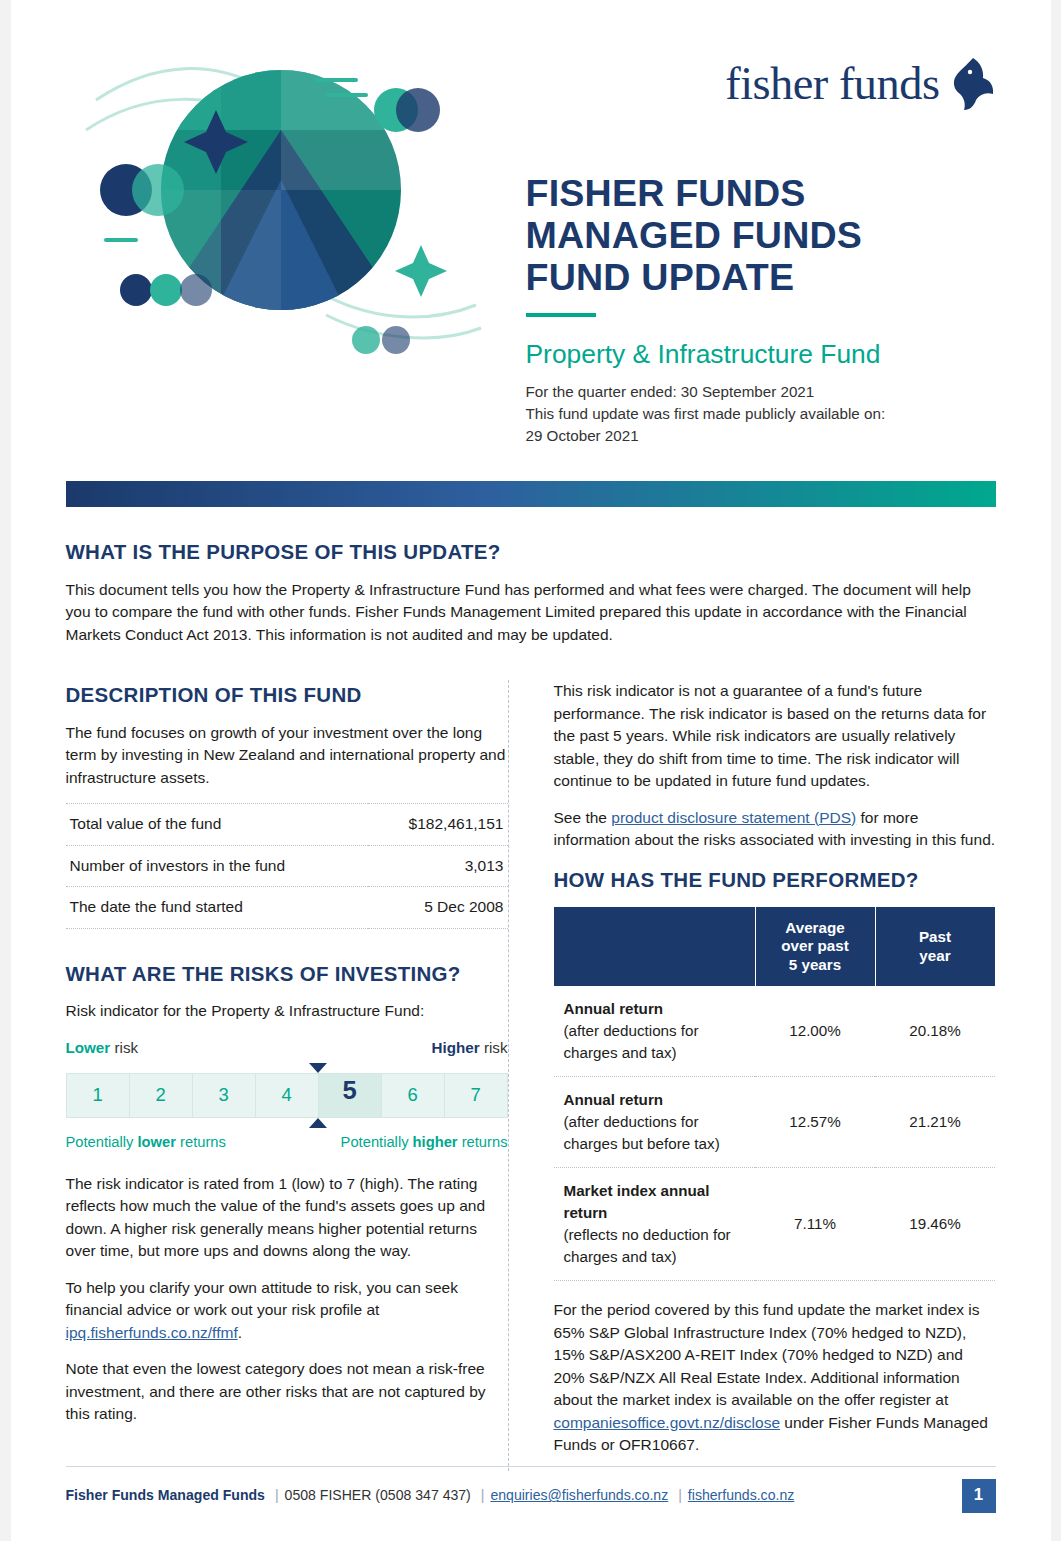fisher funds
FISHER FUNDS
MANAGED FUNDS
FUND UPDATE
Property & Infrastructure Fund
For the quarter ended: 30 September 2021 This fund update was first made publicly available on: 29 October 2021
What is the purpose of this update?
This document tells you how the Property & Infrastructure Fund has performed and what fees were charged. The document will help you to compare the fund with other funds. Fisher Funds Management Limited prepared this update in accordance with the Financial Markets Conduct Act 2013. This information is not audited and may be updated.
Description of this fund
The fund focuses on growth of your investment over the long term by investing in New Zealand and international property and infrastructure assets.
| Total value of the fund | $182,461,151 |
| Number of investors in the fund | 3,013 |
| The date the fund started | 5 Dec 2008 |
What are the risks of investing?
Risk indicator for the Property & Infrastructure Fund:
Lower risk
Higher risk
1
2
3
4
5
6
7
Potentially lower returns
Potentially higher returns
The risk indicator is rated from 1 (low) to 7 (high). The rating reflects how much the value of the fund's assets goes up and down. A higher risk generally means higher potential returns over time, but more ups and downs along the way.
To help you clarify your own attitude to risk, you can seek financial advice or work out your risk profile at ipq.fisherfunds.co.nz/ffmf.
Note that even the lowest category does not mean a risk-free investment, and there are other risks that are not captured by this rating.
This risk indicator is not a guarantee of a fund's future performance. The risk indicator is based on the returns data for the past 5 years. While risk indicators are usually relatively stable, they do shift from time to time. The risk indicator will continue to be updated in future fund updates.
See the product disclosure statement (PDS) for more information about the risks associated with investing in this fund.
How has the fund performed?
| | Average over past 5 years | Past year |
| --- | --- | --- |
| Annual return (after deductions for charges and tax) | 12.00% | 20.18% |
| Annual return (after deductions for charges but before tax) | 12.57% | 21.21% |
| Market index annual return (reflects no deduction for charges and tax) | 7.11% | 19.46% |
For the period covered by this fund update the market index is 65% S&P Global Infrastructure Index (70% hedged to NZD), 15% S&P/ASX200 A-REIT Index (70% hedged to NZD) and 20% S&P/NZX All Real Estate Index. Additional information about the market index is available on the offer register at companiesoffice.govt.nz/disclose under Fisher Funds Managed Funds or OFR10667.
Fisher Funds Managed Funds |0508 FISHER (0508 347 437) |enquiries@fisherfunds.co.nz |fisherfunds.co.nz
1